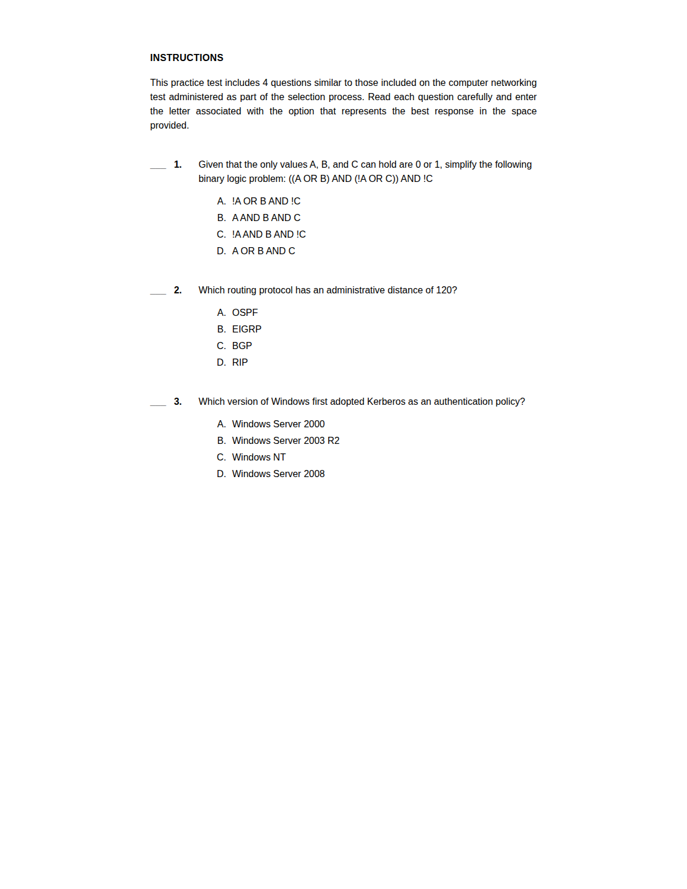INSTRUCTIONS
This practice test includes 4 questions similar to those included on the computer networking test administered as part of the selection process. Read each question carefully and enter the letter associated with the option that represents the best response in the space provided.
Given that the only values A, B, and C can hold are 0 or 1, simplify the following binary logic problem: ((A OR B) AND (!A OR C)) AND !C
!A OR B AND !C
A AND B AND C
!A AND B AND !C
A OR B AND C
Which routing protocol has an administrative distance of 120?
OSPF
EIGRP
BGP
RIP
Which version of Windows first adopted Kerberos as an authentication policy?
Windows Server 2000
Windows Server 2003 R2
Windows NT
Windows Server 2008